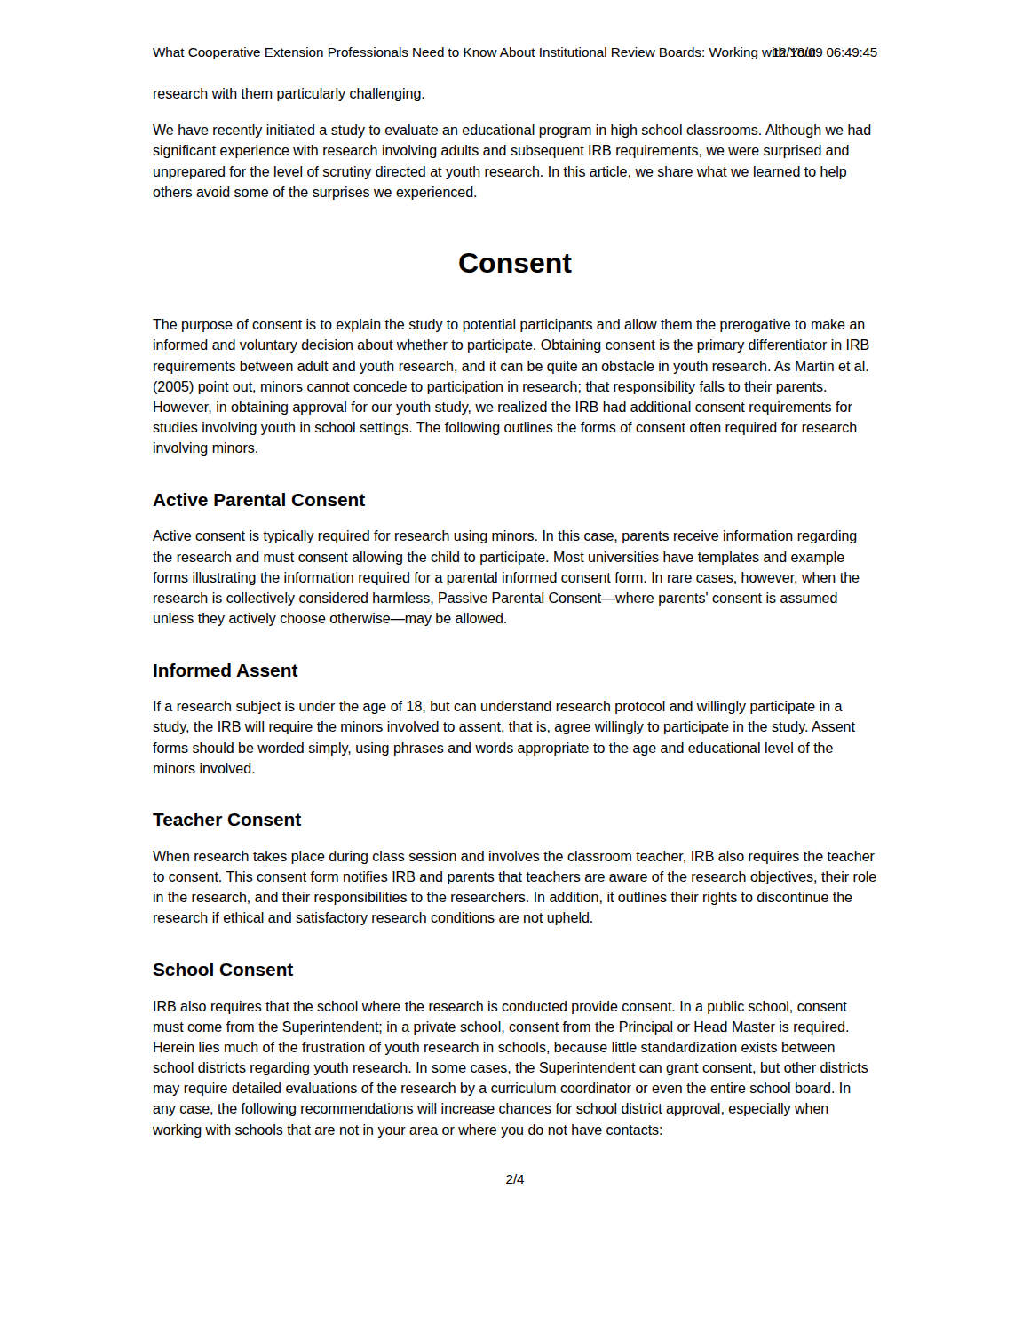What Cooperative Extension Professionals Need to Know About Institutional Review Boards: Working with Youth 12/18/09 06:49:45
research with them particularly challenging.
We have recently initiated a study to evaluate an educational program in high school classrooms. Although we had significant experience with research involving adults and subsequent IRB requirements, we were surprised and unprepared for the level of scrutiny directed at youth research. In this article, we share what we learned to help others avoid some of the surprises we experienced.
Consent
The purpose of consent is to explain the study to potential participants and allow them the prerogative to make an informed and voluntary decision about whether to participate. Obtaining consent is the primary differentiator in IRB requirements between adult and youth research, and it can be quite an obstacle in youth research. As Martin et al. (2005) point out, minors cannot concede to participation in research; that responsibility falls to their parents. However, in obtaining approval for our youth study, we realized the IRB had additional consent requirements for studies involving youth in school settings. The following outlines the forms of consent often required for research involving minors.
Active Parental Consent
Active consent is typically required for research using minors. In this case, parents receive information regarding the research and must consent allowing the child to participate. Most universities have templates and example forms illustrating the information required for a parental informed consent form. In rare cases, however, when the research is collectively considered harmless, Passive Parental Consent—where parents' consent is assumed unless they actively choose otherwise—may be allowed.
Informed Assent
If a research subject is under the age of 18, but can understand research protocol and willingly participate in a study, the IRB will require the minors involved to assent, that is, agree willingly to participate in the study. Assent forms should be worded simply, using phrases and words appropriate to the age and educational level of the minors involved.
Teacher Consent
When research takes place during class session and involves the classroom teacher, IRB also requires the teacher to consent. This consent form notifies IRB and parents that teachers are aware of the research objectives, their role in the research, and their responsibilities to the researchers. In addition, it outlines their rights to discontinue the research if ethical and satisfactory research conditions are not upheld.
School Consent
IRB also requires that the school where the research is conducted provide consent. In a public school, consent must come from the Superintendent; in a private school, consent from the Principal or Head Master is required. Herein lies much of the frustration of youth research in schools, because little standardization exists between school districts regarding youth research. In some cases, the Superintendent can grant consent, but other districts may require detailed evaluations of the research by a curriculum coordinator or even the entire school board. In any case, the following recommendations will increase chances for school district approval, especially when working with schools that are not in your area or where you do not have contacts:
2/4